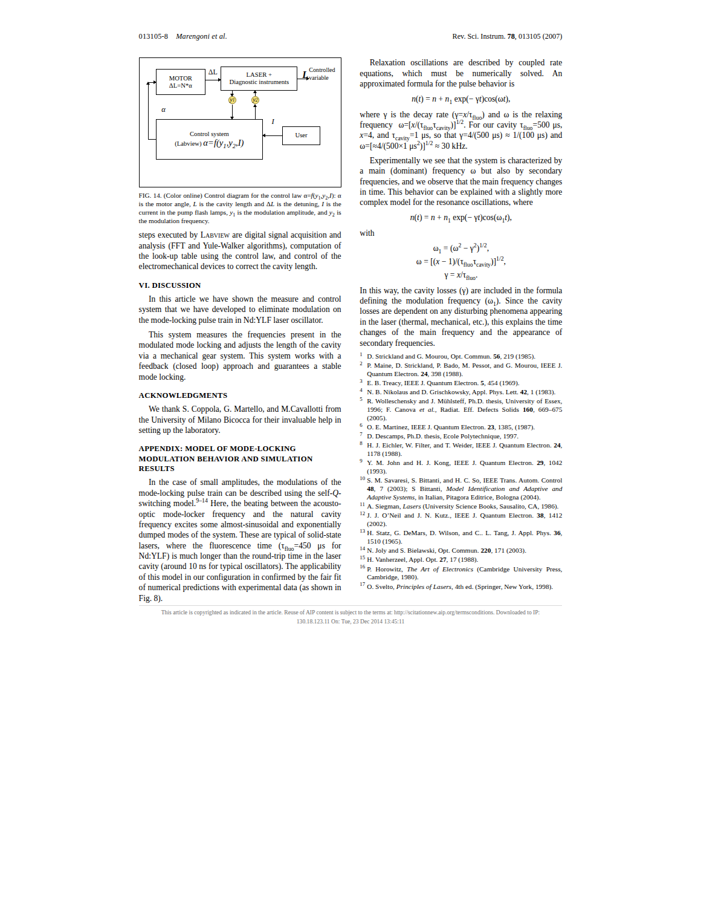013105-8 Marengoni et al.
Rev. Sci. Instrum. 78, 013105 (2007)
MOTOR
ΔL=N*α
LASER +
Diagnostic instruments
Control system
(Labview) α=f(y1,y2,I)
User
ΔL
L
Controlled
variable
α
I
y1
y2
FIG. 14. (Color online) Control diagram for the control law α=f(y1,y2,I): α is the motor angle, L is the cavity length and ΔL is the detuning, I is the current in the pump flash lamps, y1 is the modulation amplitude, and y2 is the modulation frequency.
steps executed by Labview are digital signal acquisition and analysis (FFT and Yule-Walker algorithms), computation of the look-up table using the control law, and control of the electromechanical devices to correct the cavity length.
VI. DISCUSSION
In this article we have shown the measure and control system that we have developed to eliminate modulation on the mode-locking pulse train in Nd:YLF laser oscillator.
This system measures the frequencies present in the modulated mode locking and adjusts the length of the cavity via a mechanical gear system. This system works with a feedback (closed loop) approach and guarantees a stable mode locking.
ACKNOWLEDGMENTS
We thank S. Coppola, G. Martello, and M.Cavallotti from the University of Milano Bicocca for their invaluable help in setting up the laboratory.
APPENDIX: MODEL OF MODE-LOCKING MODULATION BEHAVIOR AND SIMULATION RESULTS
In the case of small amplitudes, the modulations of the mode-locking pulse train can be described using the self-Q-switching model.9–14 Here, the beating between the acousto-optic mode-locker frequency and the natural cavity frequency excites some almost-sinusoidal and exponentially dumped modes of the system. These are typical of solid-state lasers, where the fluorescence time (τfluo=450 μs for Nd:YLF) is much longer than the round-trip time in the laser cavity (around 10 ns for typical oscillators). The applicability of this model in our configuration in confirmed by the fair fit of numerical predictions with experimental data (as shown in Fig. 8).
Relaxation oscillations are described by coupled rate equations, which must be numerically solved. An approximated formula for the pulse behavior is
n(t) = n + n1 exp(− γt)cos(ωt),
where γ is the decay rate (γ=x/τfluo) and ω is the relaxing frequency ω=[x/(τfluoτcavity)]1/2. For our cavity τfluo=500 μs, x=4, and τcavity=1 μs, so that γ=4/(500 μs) ≈ 1/(100 μs) and ω=[≈4/(500×1 μs2)]1/2 ≈ 30 kHz.
Experimentally we see that the system is characterized by a main (dominant) frequency ω but also by secondary frequencies, and we observe that the main frequency changes in time. This behavior can be explained with a slightly more complex model for the resonance oscillations, where
n(t) = n + n1 exp(− γt)cos(ω1t),
with
ω1 = (ω2 − γ2)1/2,
ω = [(x − 1)/(τfluoτcavity)]1/2,
γ = x/τfluo.
In this way, the cavity losses (γ) are included in the formula defining the modulation frequency (ω1). Since the cavity losses are dependent on any disturbing phenomena appearing in the laser (thermal, mechanical, etc.), this explains the time changes of the main frequency and the appearance of secondary frequencies.
1 D. Strickland and G. Mourou, Opt. Commun. 56, 219 (1985).
2 P. Maine, D. Strickland, P. Bado, M. Pessot, and G. Mourou, IEEE J. Quantum Electron. 24, 398 (1988).
3 E. B. Treacy, IEEE J. Quantum Electron. 5, 454 (1969).
4 N. B. Nikolaus and D. Grischkowsky, Appl. Phys. Lett. 42, 1 (1983).
5 R. Wolleschensky and J. Mühlsteff, Ph.D. thesis, University of Essex, 1996; F. Canova et al., Radiat. Eff. Defects Solids 160, 669–675 (2005).
6 O. E. Martinez, IEEE J. Quantum Electron. 23, 1385, (1987).
7 D. Descamps, Ph.D. thesis, Ecole Polytechnique, 1997.
8 H. J. Eichler, W. Filter, and T. Weider, IEEE J. Quantum Electron. 24, 1178 (1988).
9 Y. M. John and H. J. Kong, IEEE J. Quantum Electron. 29, 1042 (1993).
10 S. M. Savaresi, S. Bittanti, and H. C. So, IEEE Trans. Autom. Control 48, 7 (2003); S Bittanti, Model Identification and Adaptive and Adaptive Systems, in Italian, Pitagora Editrice, Bologna (2004).
11 A. Siegman, Lasers (University Science Books, Sausalito, CA, 1986).
12 J. J. O’Neil and J. N. Kutz., IEEE J. Quantum Electron. 38, 1412 (2002).
13 H. Statz, G. DeMars, D. Wilson, and C.. L. Tang, J. Appl. Phys. 36, 1510 (1965).
14 N. Joly and S. Bielawski, Opt. Commun. 220, 171 (2003).
15 H. Vanherzeel, Appl. Opt. 27, 17 (1988).
16 P. Horowitz, The Art of Electronics (Cambridge University Press, Cambridge, 1980).
17 O. Svelto, Principles of Lasers, 4th ed. (Springer, New York, 1998).
This article is copyrighted as indicated in the article. Reuse of AIP content is subject to the terms at: http://scitationnew.aip.org/termsconditions. Downloaded to IP:
130.18.123.11 On: Tue, 23 Dec 2014 13:45:11